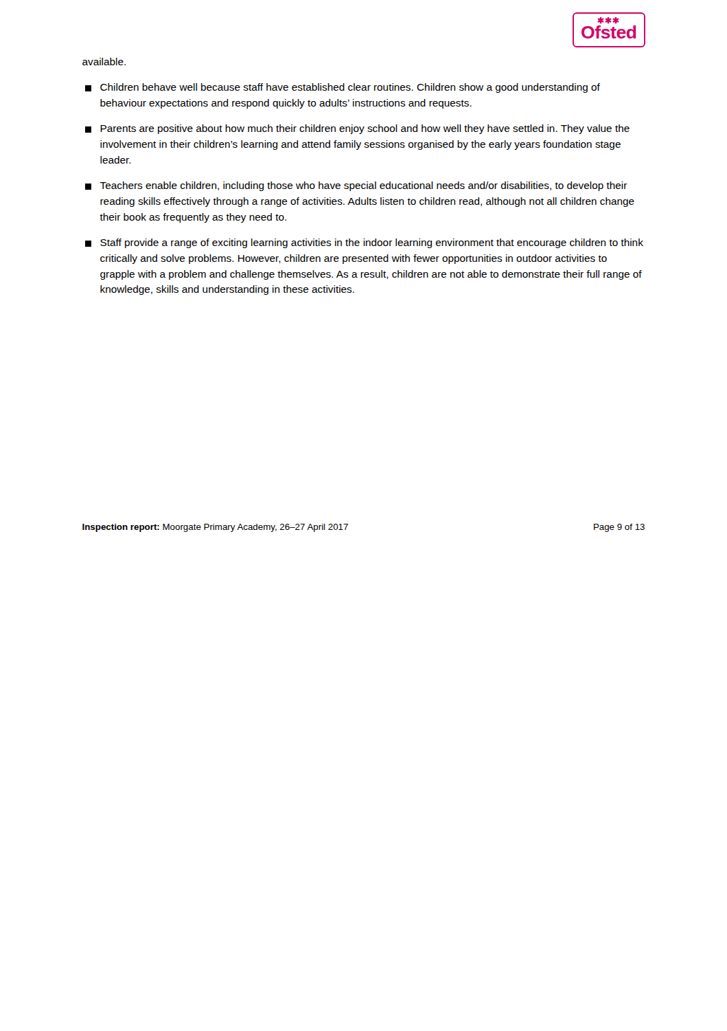✱✱✱ Ofsted
available.
Children behave well because staff have established clear routines. Children show a good understanding of behaviour expectations and respond quickly to adults’ instructions and requests.
Parents are positive about how much their children enjoy school and how well they have settled in. They value the involvement in their children’s learning and attend family sessions organised by the early years foundation stage leader.
Teachers enable children, including those who have special educational needs and/or disabilities, to develop their reading skills effectively through a range of activities. Adults listen to children read, although not all children change their book as frequently as they need to.
Staff provide a range of exciting learning activities in the indoor learning environment that encourage children to think critically and solve problems. However, children are presented with fewer opportunities in outdoor activities to grapple with a problem and challenge themselves. As a result, children are not able to demonstrate their full range of knowledge, skills and understanding in these activities.
Inspection report: Moorgate Primary Academy, 26–27 April 2017
Page 9 of 13